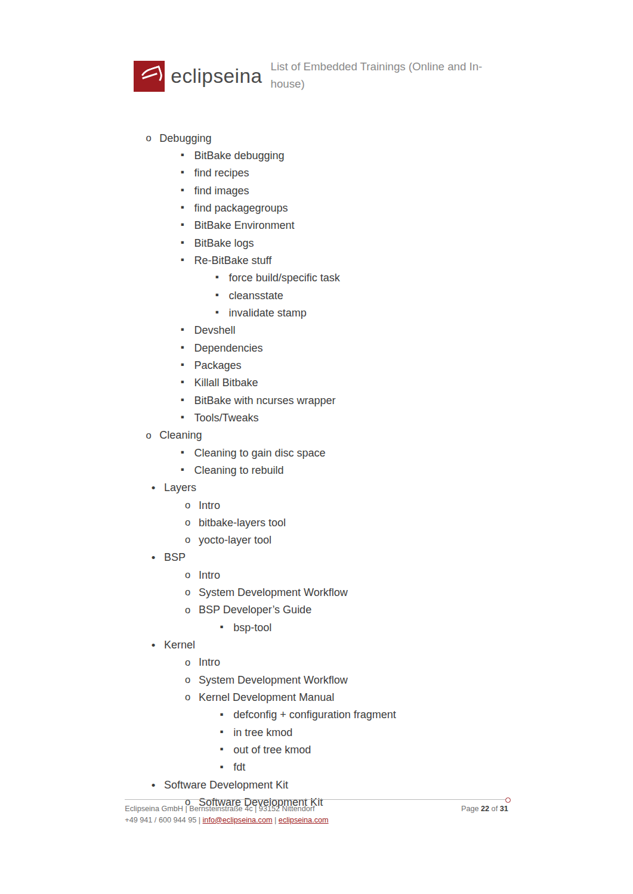eclipseina
List of Embedded Trainings (Online and In-house)
Debugging
BitBake debugging
find recipes
find images
find packagegroups
BitBake Environment
BitBake logs
Re-BitBake stuff
force build/specific task
cleansstate
invalidate stamp
Devshell
Dependencies
Packages
Killall Bitbake
BitBake with ncurses wrapper
Tools/Tweaks
Cleaning
Cleaning to gain disc space
Cleaning to rebuild
Layers
Intro
bitbake-layers tool
yocto-layer tool
BSP
Intro
System Development Workflow
BSP Developer’s Guide
bsp-tool
Kernel
Intro
System Development Workflow
Kernel Development Manual
defconfig + configuration fragment
in tree kmod
out of tree kmod
fdt
Software Development Kit
Software Development Kit
Eclipseina GmbH | Bernsteinstraße 4c | 93152 Nittendorf
+49 941 / 600 944 95 | info@eclipseina.com | eclipseina.com
Page 22 of 31